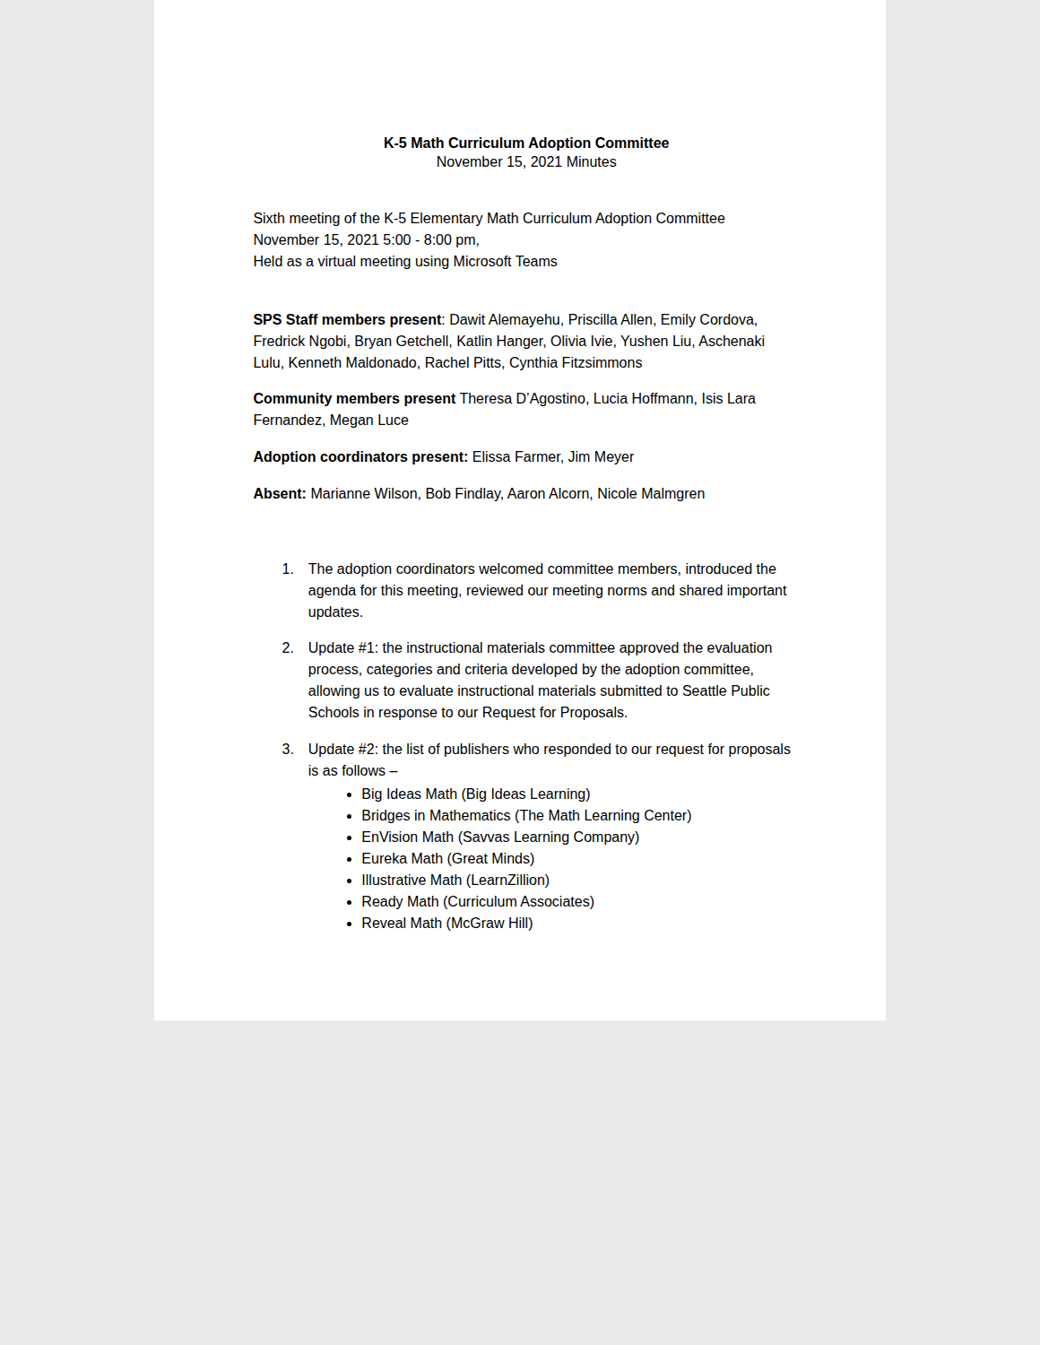K-5 Math Curriculum Adoption Committee November 15, 2021 Minutes
Sixth meeting of the K-5 Elementary Math Curriculum Adoption Committee
November 15, 2021 5:00 - 8:00 pm,
Held as a virtual meeting using Microsoft Teams
SPS Staff members present: Dawit Alemayehu, Priscilla Allen, Emily Cordova, Fredrick Ngobi, Bryan Getchell, Katlin Hanger, Olivia Ivie, Yushen Liu, Aschenaki Lulu, Kenneth Maldonado, Rachel Pitts, Cynthia Fitzsimmons
Community members present Theresa D’Agostino, Lucia Hoffmann, Isis Lara Fernandez, Megan Luce
Adoption coordinators present: Elissa Farmer, Jim Meyer
Absent: Marianne Wilson, Bob Findlay, Aaron Alcorn, Nicole Malmgren
The adoption coordinators welcomed committee members, introduced the agenda for this meeting, reviewed our meeting norms and shared important updates.
Update #1: the instructional materials committee approved the evaluation process, categories and criteria developed by the adoption committee, allowing us to evaluate instructional materials submitted to Seattle Public Schools in response to our Request for Proposals.
Update #2: the list of publishers who responded to our request for proposals is as follows –
Big Ideas Math (Big Ideas Learning)
Bridges in Mathematics (The Math Learning Center)
EnVision Math (Savvas Learning Company)
Eureka Math (Great Minds)
Illustrative Math (LearnZillion)
Ready Math (Curriculum Associates)
Reveal Math (McGraw Hill)